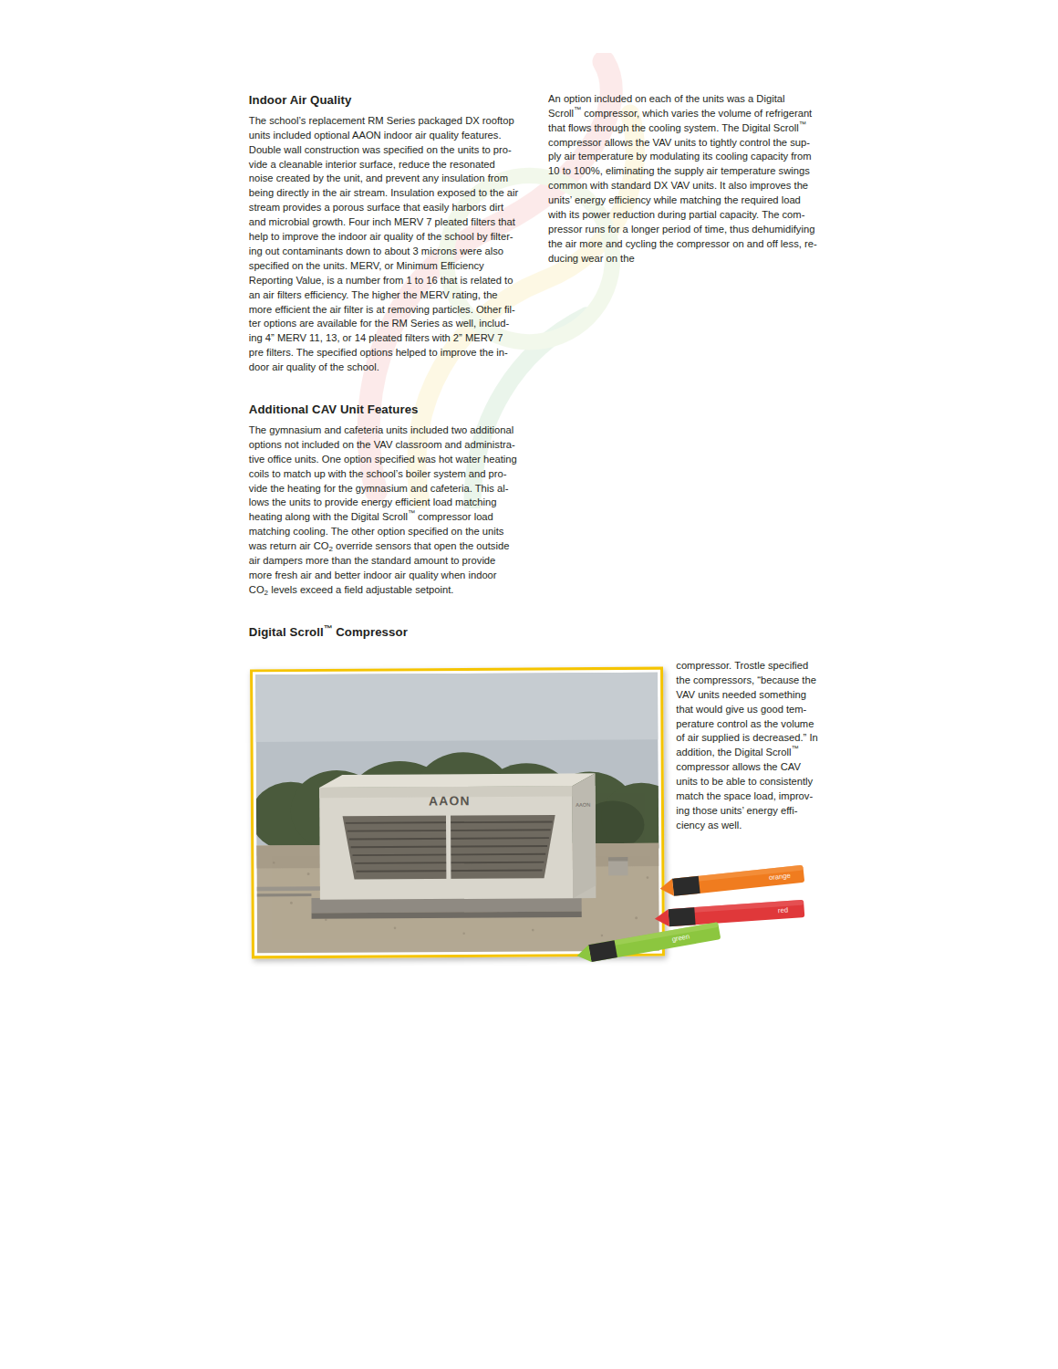Indoor Air Quality
The school’s replacement RM Series packaged DX rooftop units included optional AAON indoor air quality features. Double wall construction was specified on the units to provide a cleanable interior surface, reduce the resonated noise created by the unit, and prevent any insulation from being directly in the air stream. Insulation exposed to the air stream provides a porous surface that easily harbors dirt and microbial growth. Four inch MERV 7 pleated filters that help to improve the indoor air quality of the school by filtering out contaminants down to about 3 microns were also specified on the units. MERV, or Minimum Efficiency Reporting Value, is a number from 1 to 16 that is related to an air filters efficiency. The higher the MERV rating, the more efficient the air filter is at removing particles. Other filter options are available for the RM Series as well, including 4” MERV 11, 13, or 14 pleated filters with 2” MERV 7 pre filters. The specified options helped to improve the indoor air quality of the school.
Additional CAV Unit Features
The gymnasium and cafeteria units included two additional options not included on the VAV classroom and administrative office units. One option specified was hot water heating coils to match up with the school’s boiler system and provide the heating for the gymnasium and cafeteria. This allows the units to provide energy efficient load matching heating along with the Digital Scroll™ compressor load matching cooling. The other option specified on the units was return air CO2 override sensors that open the outside air dampers more than the standard amount to provide more fresh air and better indoor air quality when indoor CO2 levels exceed a field adjustable setpoint.
Digital Scroll™ Compressor
An option included on each of the units was a Digital Scroll™ compressor, which varies the volume of refrigerant that flows through the cooling system. The Digital Scroll™ compressor allows the VAV units to tightly control the supply air temperature by modulating its cooling capacity from 10 to 100%, eliminating the supply air temperature swings common with standard DX VAV units. It also improves the units’ energy efficiency while matching the required load with its power reduction during partial capacity. The compressor runs for a longer period of time, thus dehumidifying the air more and cycling the compressor on and off less, reducing wear on the
AAON AAON
compressor. Trostle specified the compressors, “because the VAV units needed something that would give us good temperature control as the volume of air supplied is decreased.” In addition, the Digital Scroll™ compressor allows the CAV units to be able to consistently match the space load, improving those units’ energy efficiency as well.
orange red green